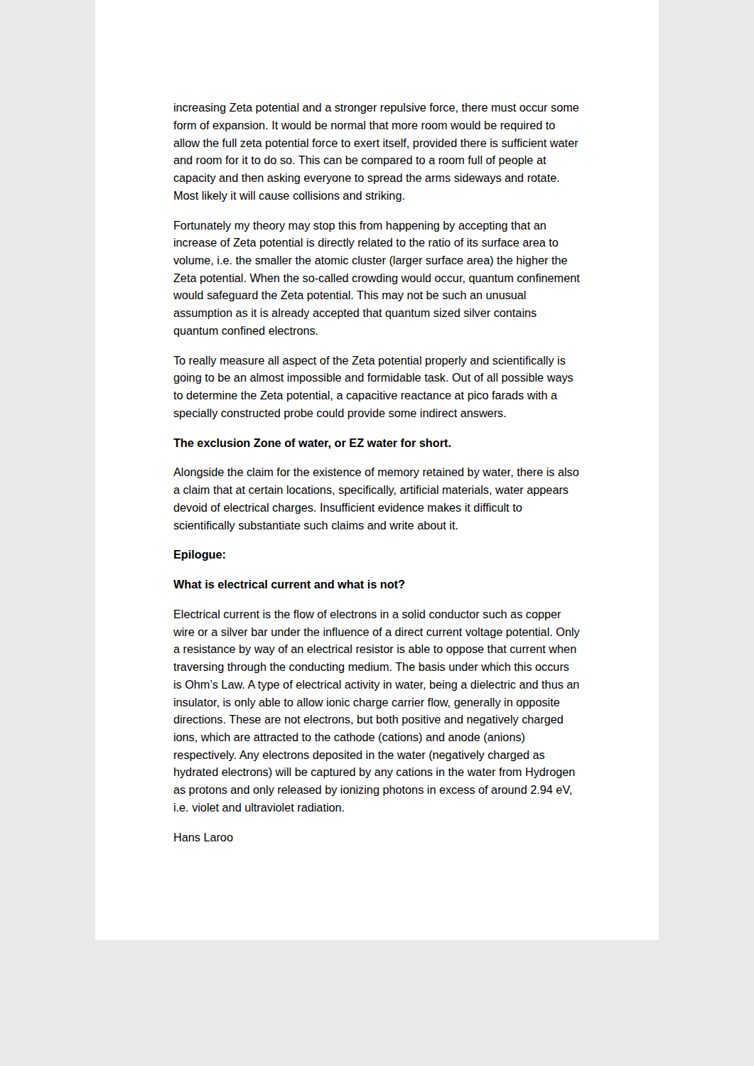increasing Zeta potential and a stronger repulsive force, there must occur some form of expansion. It would be normal that more room would be required to allow the full zeta potential force to exert itself, provided there is sufficient water and room for it to do so. This can be compared to a room full of people at capacity and then asking everyone to spread the arms sideways and rotate. Most likely it will cause collisions and striking.
Fortunately my theory may stop this from happening by accepting that an increase of Zeta potential is directly related to the ratio of its surface area to volume, i.e. the smaller the atomic cluster (larger surface area) the higher the Zeta potential. When the so-called crowding would occur, quantum confinement would safeguard the Zeta potential. This may not be such an unusual assumption as it is already accepted that quantum sized silver contains quantum confined electrons.
To really measure all aspect of the Zeta potential properly and scientifically is going to be an almost impossible and formidable task. Out of all possible ways to determine the Zeta potential, a capacitive reactance at pico farads with a specially constructed probe could provide some indirect answers.
The exclusion Zone of water, or EZ water for short.
Alongside the claim for the existence of memory retained by water, there is also a claim that at certain locations, specifically, artificial materials, water appears devoid of electrical charges. Insufficient evidence makes it difficult to scientifically substantiate such claims and write about it.
Epilogue:
What is electrical current and what is not?
Electrical current is the flow of electrons in a solid conductor such as copper wire or a silver bar under the influence of a direct current voltage potential. Only a resistance by way of an electrical resistor is able to oppose that current when traversing through the conducting medium. The basis under which this occurs is Ohm’s Law. A type of electrical activity in water, being a dielectric and thus an insulator, is only able to allow ionic charge carrier flow, generally in opposite directions. These are not electrons, but both positive and negatively charged ions, which are attracted to the cathode (cations) and anode (anions) respectively. Any electrons deposited in the water (negatively charged as hydrated electrons) will be captured by any cations in the water from Hydrogen as protons and only released by ionizing photons in excess of around 2.94 eV, i.e. violet and ultraviolet radiation.
Hans Laroo